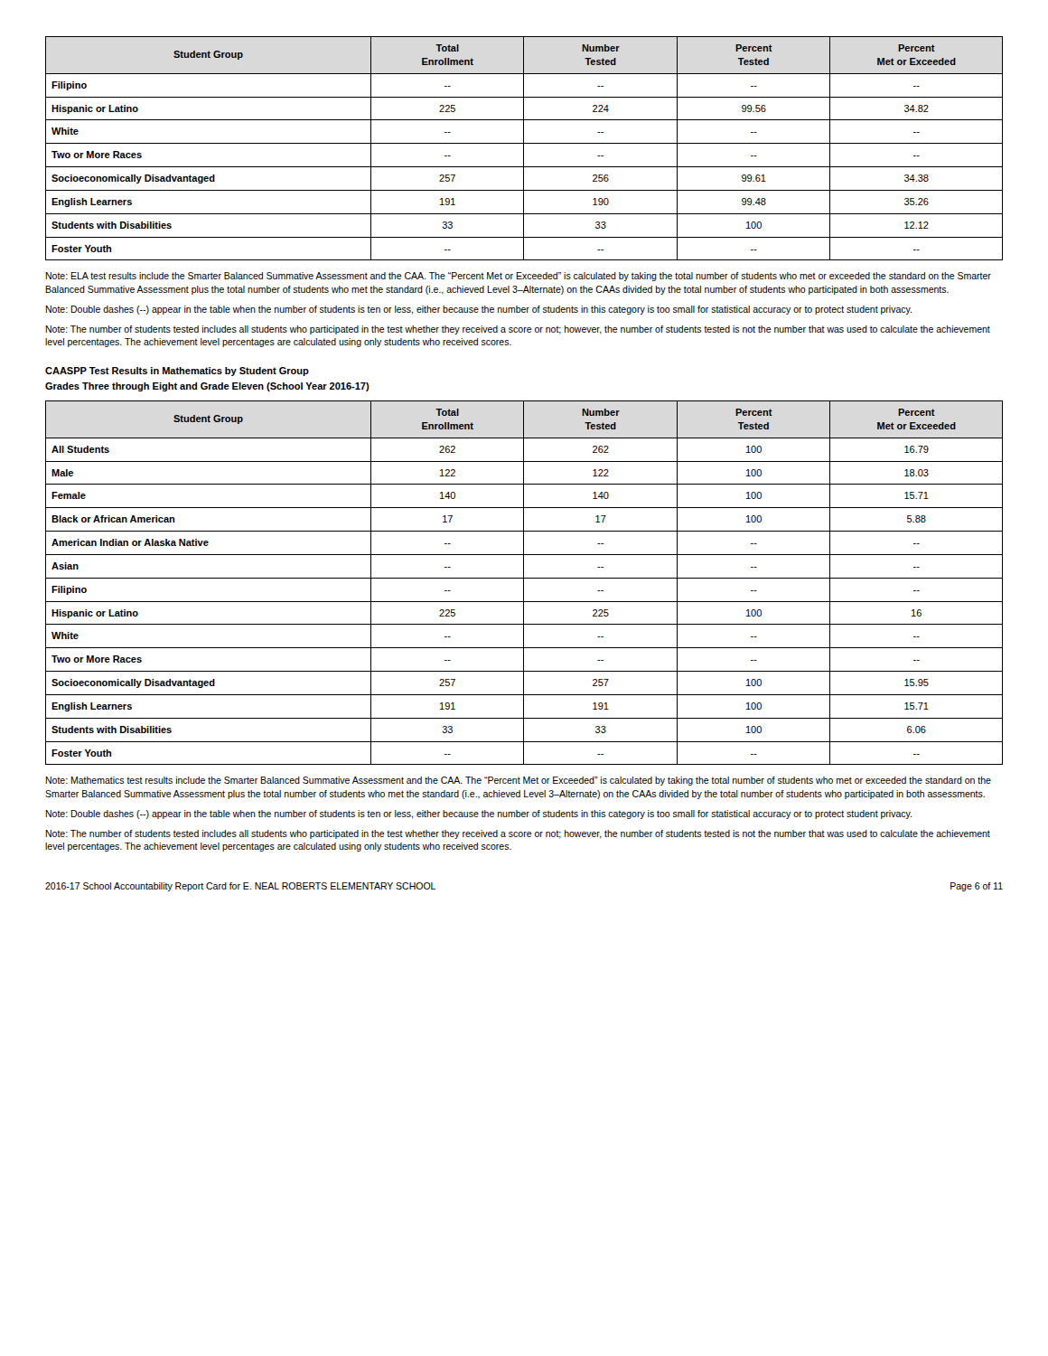| Student Group | Total Enrollment | Number Tested | Percent Tested | Percent Met or Exceeded |
| --- | --- | --- | --- | --- |
| Filipino | -- | -- | -- | -- |
| Hispanic or Latino | 225 | 224 | 99.56 | 34.82 |
| White | -- | -- | -- | -- |
| Two or More Races | -- | -- | -- | -- |
| Socioeconomically Disadvantaged | 257 | 256 | 99.61 | 34.38 |
| English Learners | 191 | 190 | 99.48 | 35.26 |
| Students with Disabilities | 33 | 33 | 100 | 12.12 |
| Foster Youth | -- | -- | -- | -- |
Note: ELA test results include the Smarter Balanced Summative Assessment and the CAA. The “Percent Met or Exceeded” is calculated by taking the total number of students who met or exceeded the standard on the Smarter Balanced Summative Assessment plus the total number of students who met the standard (i.e., achieved Level 3–Alternate) on the CAAs divided by the total number of students who participated in both assessments.
Note: Double dashes (--) appear in the table when the number of students is ten or less, either because the number of students in this category is too small for statistical accuracy or to protect student privacy.
Note: The number of students tested includes all students who participated in the test whether they received a score or not; however, the number of students tested is not the number that was used to calculate the achievement level percentages. The achievement level percentages are calculated using only students who received scores.
CAASPP Test Results in Mathematics by Student Group
Grades Three through Eight and Grade Eleven (School Year 2016-17)
| Student Group | Total Enrollment | Number Tested | Percent Tested | Percent Met or Exceeded |
| --- | --- | --- | --- | --- |
| All Students | 262 | 262 | 100 | 16.79 |
| Male | 122 | 122 | 100 | 18.03 |
| Female | 140 | 140 | 100 | 15.71 |
| Black or African American | 17 | 17 | 100 | 5.88 |
| American Indian or Alaska Native | -- | -- | -- | -- |
| Asian | -- | -- | -- | -- |
| Filipino | -- | -- | -- | -- |
| Hispanic or Latino | 225 | 225 | 100 | 16 |
| White | -- | -- | -- | -- |
| Two or More Races | -- | -- | -- | -- |
| Socioeconomically Disadvantaged | 257 | 257 | 100 | 15.95 |
| English Learners | 191 | 191 | 100 | 15.71 |
| Students with Disabilities | 33 | 33 | 100 | 6.06 |
| Foster Youth | -- | -- | -- | -- |
Note: Mathematics test results include the Smarter Balanced Summative Assessment and the CAA. The “Percent Met or Exceeded” is calculated by taking the total number of students who met or exceeded the standard on the Smarter Balanced Summative Assessment plus the total number of students who met the standard (i.e., achieved Level 3–Alternate) on the CAAs divided by the total number of students who participated in both assessments.
Note: Double dashes (--) appear in the table when the number of students is ten or less, either because the number of students in this category is too small for statistical accuracy or to protect student privacy.
Note: The number of students tested includes all students who participated in the test whether they received a score or not; however, the number of students tested is not the number that was used to calculate the achievement level percentages. The achievement level percentages are calculated using only students who received scores.
2016-17 School Accountability Report Card for E. NEAL ROBERTS ELEMENTARY SCHOOL Page 6 of 11